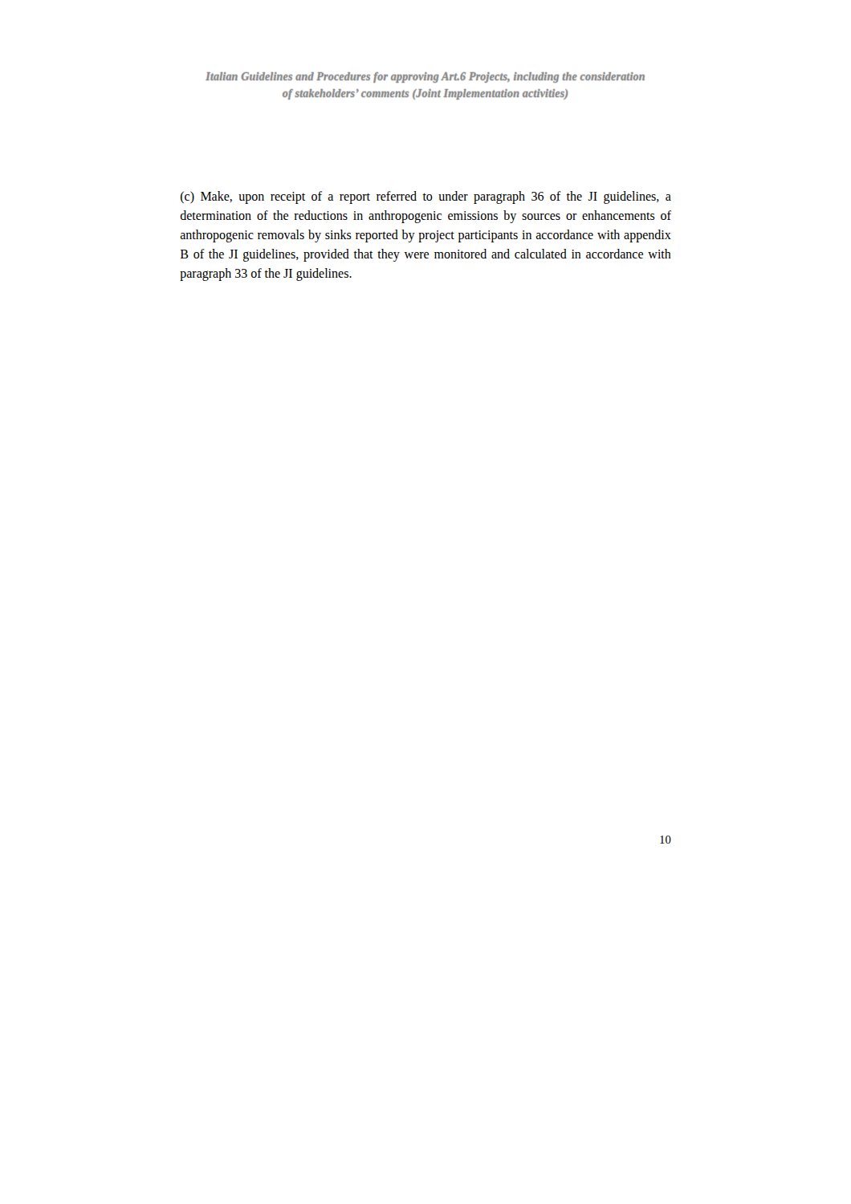Italian Guidelines and Procedures for approving Art.6 Projects, including the consideration of stakeholders’ comments (Joint Implementation activities)
(c) Make, upon receipt of a report referred to under paragraph 36 of the JI guidelines, a determination of the reductions in anthropogenic emissions by sources or enhancements of anthropogenic removals by sinks reported by project participants in accordance with appendix B of the JI guidelines, provided that they were monitored and calculated in accordance with paragraph 33 of the JI guidelines.
10